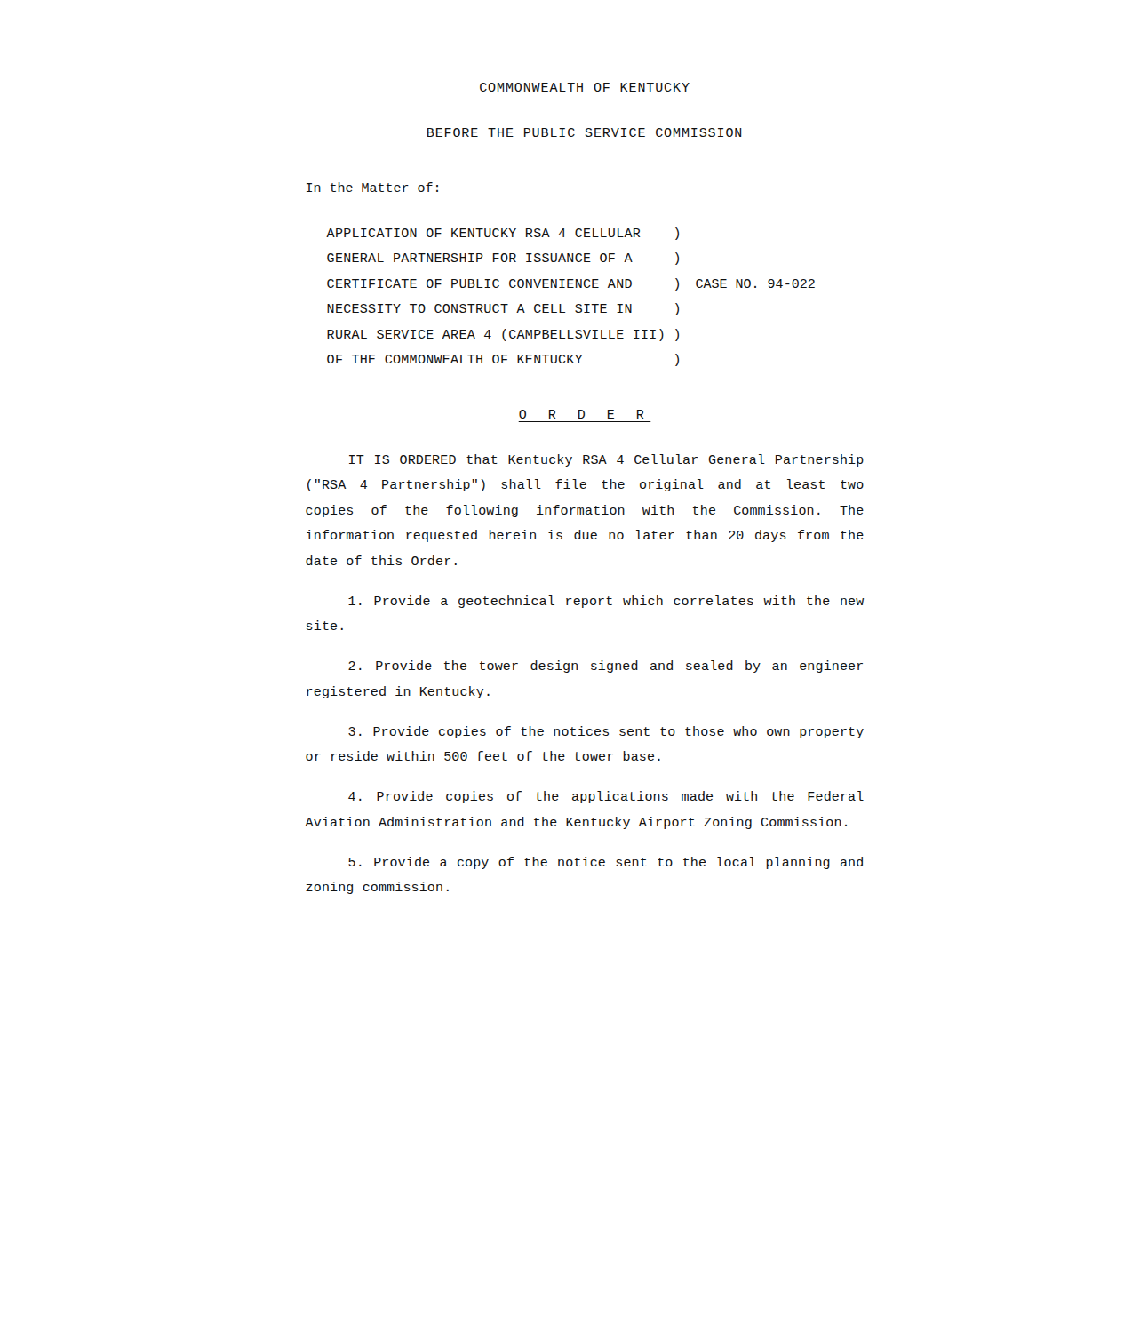COMMONWEALTH OF KENTUCKY
BEFORE THE PUBLIC SERVICE COMMISSION
In the Matter of:
| APPLICATION OF KENTUCKY RSA 4 CELLULAR | ) | |
| GENERAL PARTNERSHIP FOR ISSUANCE OF A | ) | |
| CERTIFICATE OF PUBLIC CONVENIENCE AND | ) | CASE NO. 94-022 |
| NECESSITY TO CONSTRUCT A CELL SITE IN | ) | |
| RURAL SERVICE AREA 4 (CAMPBELLSVILLE III) | ) | |
| OF THE COMMONWEALTH OF KENTUCKY | ) | |
O R D E R
IT IS ORDERED that Kentucky RSA 4 Cellular General Partnership ("RSA 4 Partnership") shall file the original and at least two copies of the following information with the Commission. The information requested herein is due no later than 20 days from the date of this Order.
1. Provide a geotechnical report which correlates with the new site.
2. Provide the tower design signed and sealed by an engineer registered in Kentucky.
3. Provide copies of the notices sent to those who own property or reside within 500 feet of the tower base.
4. Provide copies of the applications made with the Federal Aviation Administration and the Kentucky Airport Zoning Commission.
5. Provide a copy of the notice sent to the local planning and zoning commission.